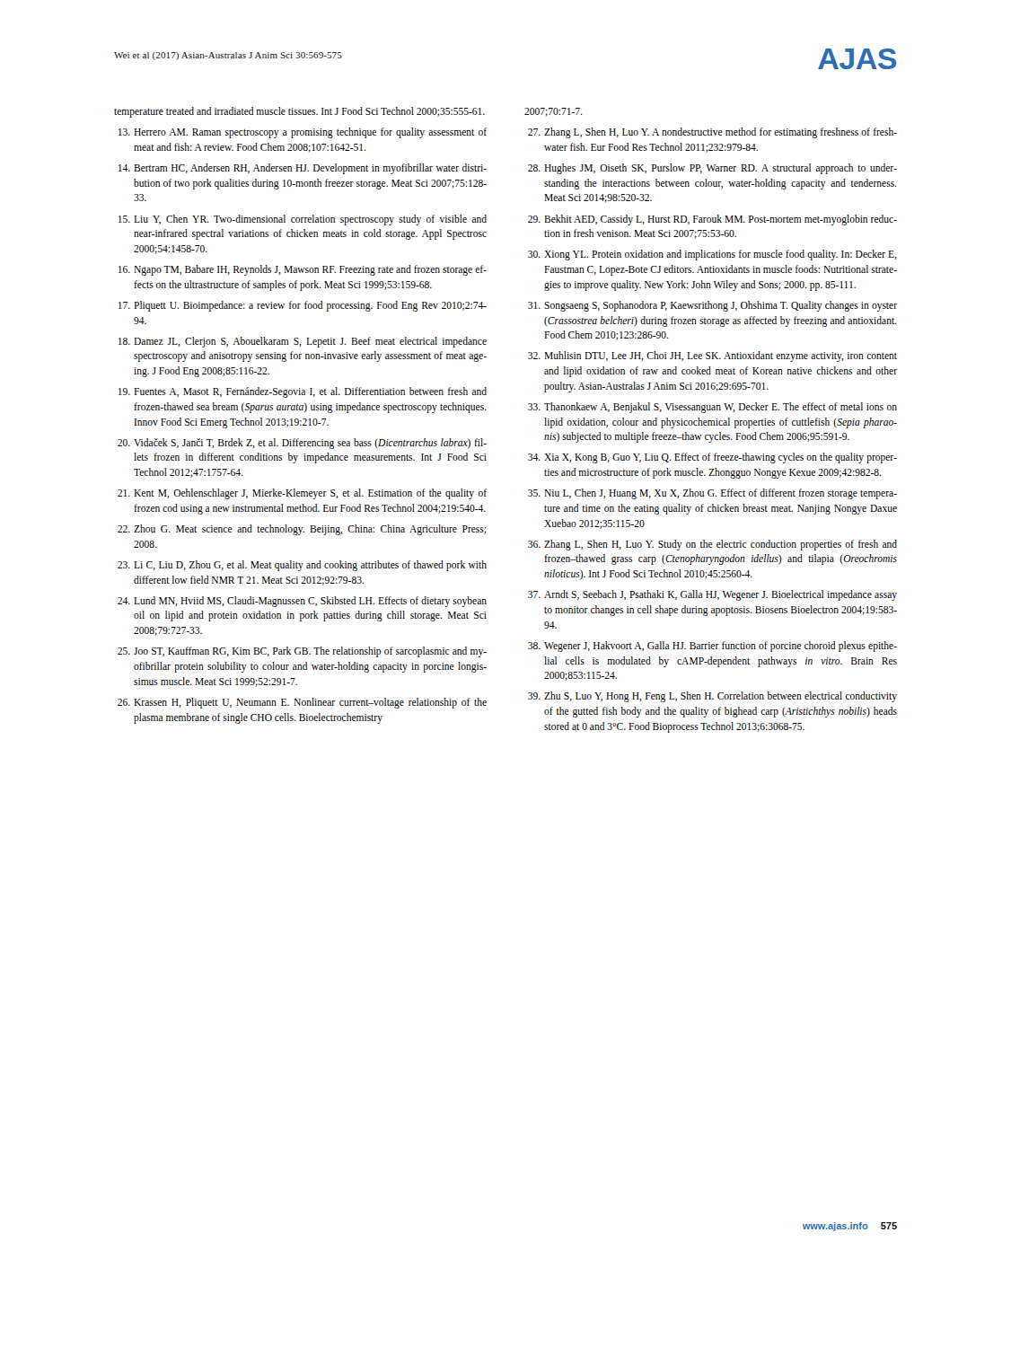Wei et al (2017) Asian-Australas J Anim Sci 30:569-575
AJAS
temperature treated and irradiated muscle tissues. Int J Food Sci Technol 2000;35:555-61.
13. Herrero AM. Raman spectroscopy a promising technique for quality assessment of meat and fish: A review. Food Chem 2008;107:1642-51.
14. Bertram HC, Andersen RH, Andersen HJ. Development in myofibrillar water distribution of two pork qualities during 10-month freezer storage. Meat Sci 2007;75:128-33.
15. Liu Y, Chen YR. Two-dimensional correlation spectroscopy study of visible and near-infrared spectral variations of chicken meats in cold storage. Appl Spectrosc 2000;54:1458-70.
16. Ngapo TM, Babare IH, Reynolds J, Mawson RF. Freezing rate and frozen storage effects on the ultrastructure of samples of pork. Meat Sci 1999;53:159-68.
17. Pliquett U. Bioimpedance: a review for food processing. Food Eng Rev 2010;2:74-94.
18. Damez JL, Clerjon S, Abouelkaram S, Lepetit J. Beef meat electrical impedance spectroscopy and anisotropy sensing for non-invasive early assessment of meat ageing. J Food Eng 2008;85:116-22.
19. Fuentes A, Masot R, Fernández-Segovia I, et al. Differentiation between fresh and frozen-thawed sea bream (Sparus aurata) using impedance spectroscopy techniques. Innov Food Sci Emerg Technol 2013;19:210-7.
20. Vidaček S, Janči T, Brdek Z, et al. Differencing sea bass (Dicentrarchus labrax) fillets frozen in different conditions by impedance measurements. Int J Food Sci Technol 2012;47:1757-64.
21. Kent M, Oehlenschlager J, Mierke-Klemeyer S, et al. Estimation of the quality of frozen cod using a new instrumental method. Eur Food Res Technol 2004;219:540-4.
22. Zhou G. Meat science and technology. Beijing, China: China Agriculture Press; 2008.
23. Li C, Liu D, Zhou G, et al. Meat quality and cooking attributes of thawed pork with different low field NMR T 21. Meat Sci 2012;92:79-83.
24. Lund MN, Hviid MS, Claudi-Magnussen C, Skibsted LH. Effects of dietary soybean oil on lipid and protein oxidation in pork patties during chill storage. Meat Sci 2008;79:727-33.
25. Joo ST, Kauffman RG, Kim BC, Park GB. The relationship of sarcoplasmic and myofibrillar protein solubility to colour and water-holding capacity in porcine longissimus muscle. Meat Sci 1999;52:291-7.
26. Krassen H, Pliquett U, Neumann E. Nonlinear current–voltage relationship of the plasma membrane of single CHO cells. Bioelectrochemistry
2007;70:71-7.
27. Zhang L, Shen H, Luo Y. A nondestructive method for estimating freshness of freshwater fish. Eur Food Res Technol 2011;232:979-84.
28. Hughes JM, Oiseth SK, Purslow PP, Warner RD. A structural approach to understanding the interactions between colour, water-holding capacity and tenderness. Meat Sci 2014;98:520-32.
29. Bekhit AED, Cassidy L, Hurst RD, Farouk MM. Post-mortem met-myoglobin reduction in fresh venison. Meat Sci 2007;75:53-60.
30. Xiong YL. Protein oxidation and implications for muscle food quality. In: Decker E, Faustman C, Lopez-Bote CJ editors. Antioxidants in muscle foods: Nutritional strategies to improve quality. New York: John Wiley and Sons; 2000. pp. 85-111.
31. Songsaeng S, Sophanodora P, Kaewsrithong J, Ohshima T. Quality changes in oyster (Crassostrea belcheri) during frozen storage as affected by freezing and antioxidant. Food Chem 2010;123:286-90.
32. Muhlisin DTU, Lee JH, Choi JH, Lee SK. Antioxidant enzyme activity, iron content and lipid oxidation of raw and cooked meat of Korean native chickens and other poultry. Asian-Australas J Anim Sci 2016;29:695-701.
33. Thanonkaew A, Benjakul S, Visessanguan W, Decker E. The effect of metal ions on lipid oxidation, colour and physicochemical properties of cuttlefish (Sepia pharaonis) subjected to multiple freeze–thaw cycles. Food Chem 2006;95:591-9.
34. Xia X, Kong B, Guo Y, Liu Q. Effect of freeze-thawing cycles on the quality properties and microstructure of pork muscle. Zhongguo Nongye Kexue 2009;42:982-8.
35. Niu L, Chen J, Huang M, Xu X, Zhou G. Effect of different frozen storage temperature and time on the eating quality of chicken breast meat. Nanjing Nongye Daxue Xuebao 2012;35:115-20
36. Zhang L, Shen H, Luo Y. Study on the electric conduction properties of fresh and frozen–thawed grass carp (Ctenopharyngodon idellus) and tilapia (Oreochromis niloticus). Int J Food Sci Technol 2010;45:2560-4.
37. Arndt S, Seebach J, Psathaki K, Galla HJ, Wegener J. Bioelectrical impedance assay to monitor changes in cell shape during apoptosis. Biosens Bioelectron 2004;19:583-94.
38. Wegener J, Hakvoort A, Galla HJ. Barrier function of porcine choroid plexus epithelial cells is modulated by cAMP-dependent pathways in vitro. Brain Res 2000;853:115-24.
39. Zhu S, Luo Y, Hong H, Feng L, Shen H. Correlation between electrical conductivity of the gutted fish body and the quality of bighead carp (Aristichthys nobilis) heads stored at 0 and 3°C. Food Bioprocess Technol 2013;6:3068-75.
www.ajas.info575